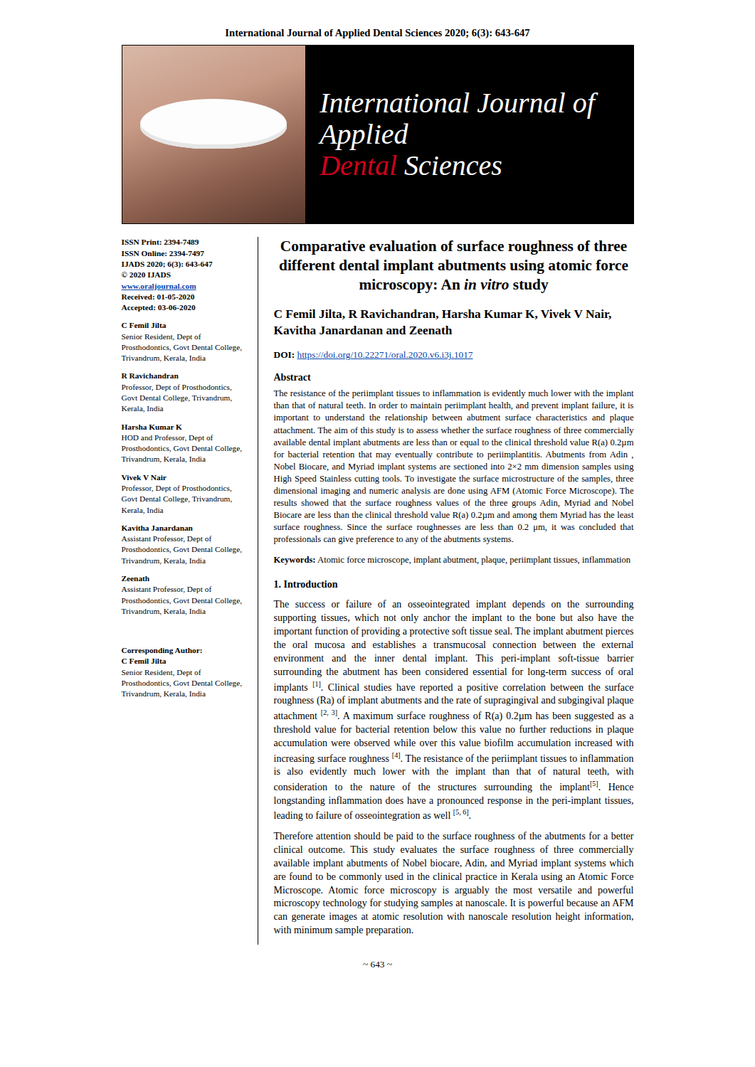International Journal of Applied Dental Sciences 2020; 6(3): 643-647
International Journal of Applied
Dental Sciences
ISSN Print: 2394-7489
ISSN Online: 2394-7497
IJADS 2020; 6(3): 643-647
© 2020 IJADS
www.oraljournal.com
Received: 01-05-2020
Accepted: 03-06-2020
C Femil Jilta
Senior Resident, Dept of Prosthodontics, Govt Dental College, Trivandrum, Kerala, India
R Ravichandran
Professor, Dept of Prosthodontics, Govt Dental College, Trivandrum, Kerala, India
Harsha Kumar K
HOD and Professor, Dept of Prosthodontics, Govt Dental College, Trivandrum, Kerala, India
Vivek V Nair
Professor, Dept of Prosthodontics, Govt Dental College, Trivandrum, Kerala, India
Kavitha Janardanan
Assistant Professor, Dept of Prosthodontics, Govt Dental College, Trivandrum, Kerala, India
Zeenath
Assistant Professor, Dept of Prosthodontics, Govt Dental College, Trivandrum, Kerala, India
Corresponding Author:
C Femil Jilta
Senior Resident, Dept of Prosthodontics, Govt Dental College, Trivandrum, Kerala, India
Comparative evaluation of surface roughness of three different dental implant abutments using atomic force microscopy: An in vitro study
C Femil Jilta, R Ravichandran, Harsha Kumar K, Vivek V Nair, Kavitha Janardanan and Zeenath
DOI: https://doi.org/10.22271/oral.2020.v6.i3j.1017
Abstract
The resistance of the periimplant tissues to inflammation is evidently much lower with the implant than that of natural teeth. In order to maintain periimplant health, and prevent implant failure, it is important to understand the relationship between abutment surface characteristics and plaque attachment. The aim of this study is to assess whether the surface roughness of three commercially available dental implant abutments are less than or equal to the clinical threshold value R(a) 0.2µm for bacterial retention that may eventually contribute to periimplantitis. Abutments from Adin , Nobel Biocare, and Myriad implant systems are sectioned into 2×2 mm dimension samples using High Speed Stainless cutting tools. To investigate the surface microstructure of the samples, three dimensional imaging and numeric analysis are done using AFM (Atomic Force Microscope). The results showed that the surface roughness values of the three groups Adin, Myriad and Nobel Biocare are less than the clinical threshold value R(a) 0.2µm and among them Myriad has the least surface roughness. Since the surface roughnesses are less than 0.2 μm, it was concluded that professionals can give preference to any of the abutments systems.
Keywords: Atomic force microscope, implant abutment, plaque, periimplant tissues, inflammation
1. Introduction
The success or failure of an osseointegrated implant depends on the surrounding supporting tissues, which not only anchor the implant to the bone but also have the important function of providing a protective soft tissue seal. The implant abutment pierces the oral mucosa and establishes a transmucosal connection between the external environment and the inner dental implant. This peri-implant soft-tissue barrier surrounding the abutment has been considered essential for long-term success of oral implants [1]. Clinical studies have reported a positive correlation between the surface roughness (Ra) of implant abutments and the rate of supragingival and subgingival plaque attachment [2, 3]. A maximum surface roughness of R(a) 0.2µm has been suggested as a threshold value for bacterial retention below this value no further reductions in plaque accumulation were observed while over this value biofilm accumulation increased with increasing surface roughness [4]. The resistance of the periimplant tissues to inflammation is also evidently much lower with the implant than that of natural teeth, with consideration to the nature of the structures surrounding the implant[5]. Hence longstanding inflammation does have a pronounced response in the peri-implant tissues, leading to failure of osseointegration as well [5, 6].
Therefore attention should be paid to the surface roughness of the abutments for a better clinical outcome. This study evaluates the surface roughness of three commercially available implant abutments of Nobel biocare, Adin, and Myriad implant systems which are found to be commonly used in the clinical practice in Kerala using an Atomic Force Microscope. Atomic force microscopy is arguably the most versatile and powerful microscopy technology for studying samples at nanoscale. It is powerful because an AFM can generate images at atomic resolution with nanoscale resolution height information, with minimum sample preparation.
~ 643 ~